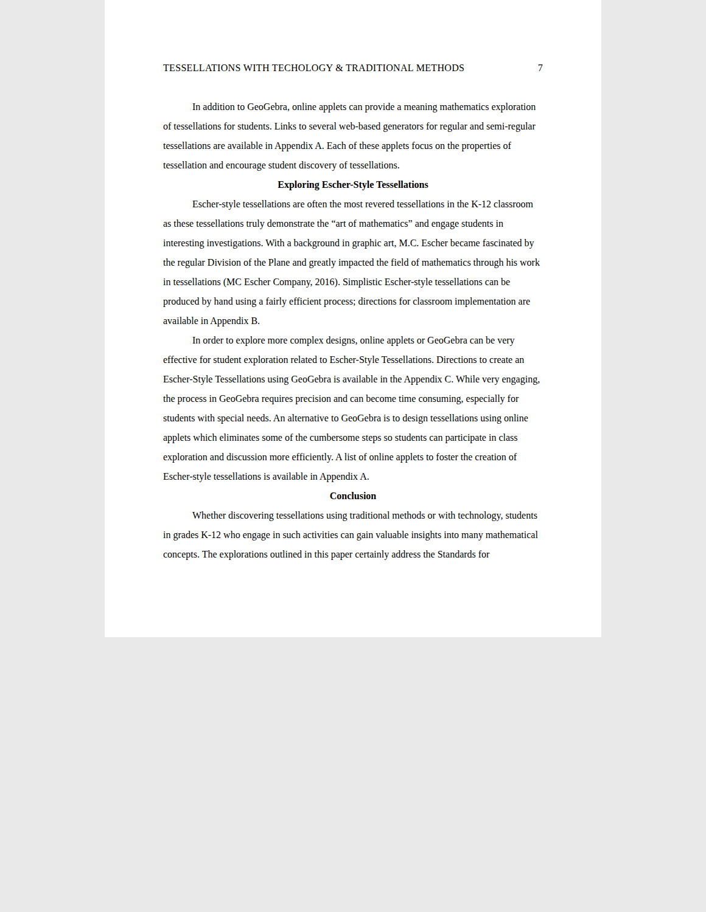Tessellations with Techology & Traditional Methods 7
In addition to GeoGebra, online applets can provide a meaning mathematics exploration of tessellations for students. Links to several web-based generators for regular and semi-regular tessellations are available in Appendix A. Each of these applets focus on the properties of tessellation and encourage student discovery of tessellations.
Exploring Escher-Style Tessellations
Escher-style tessellations are often the most revered tessellations in the K-12 classroom as these tessellations truly demonstrate the “art of mathematics” and engage students in interesting investigations. With a background in graphic art, M.C. Escher became fascinated by the regular Division of the Plane and greatly impacted the field of mathematics through his work in tessellations (MC Escher Company, 2016). Simplistic Escher-style tessellations can be produced by hand using a fairly efficient process; directions for classroom implementation are available in Appendix B.
In order to explore more complex designs, online applets or GeoGebra can be very effective for student exploration related to Escher-Style Tessellations. Directions to create an Escher-Style Tessellations using GeoGebra is available in the Appendix C. While very engaging, the process in GeoGebra requires precision and can become time consuming, especially for students with special needs. An alternative to GeoGebra is to design tessellations using online applets which eliminates some of the cumbersome steps so students can participate in class exploration and discussion more efficiently. A list of online applets to foster the creation of Escher-style tessellations is available in Appendix A.
Conclusion
Whether discovering tessellations using traditional methods or with technology, students in grades K-12 who engage in such activities can gain valuable insights into many mathematical concepts. The explorations outlined in this paper certainly address the Standards for